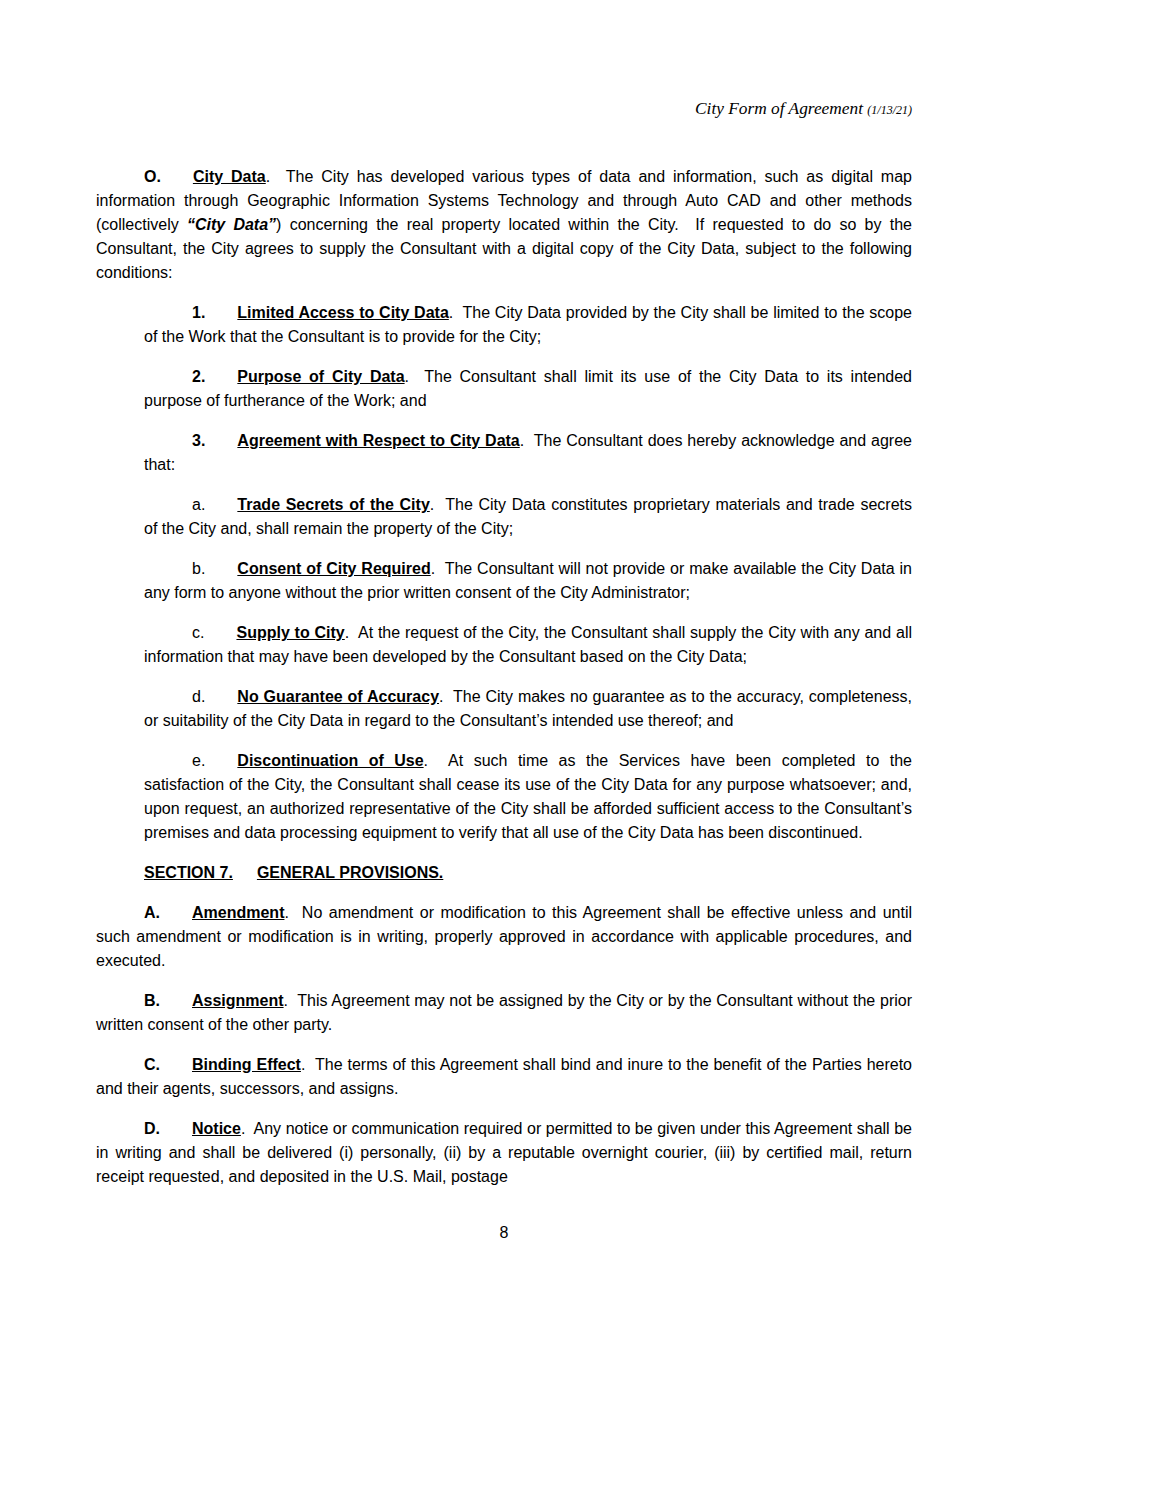City Form of Agreement (1/13/21)
O.  City Data. The City has developed various types of data and information, such as digital map information through Geographic Information Systems Technology and through Auto CAD and other methods (collectively “City Data”) concerning the real property located within the City. If requested to do so by the Consultant, the City agrees to supply the Consultant with a digital copy of the City Data, subject to the following conditions:
1.  Limited Access to City Data. The City Data provided by the City shall be limited to the scope of the Work that the Consultant is to provide for the City;
2.  Purpose of City Data. The Consultant shall limit its use of the City Data to its intended purpose of furtherance of the Work; and
3.  Agreement with Respect to City Data. The Consultant does hereby acknowledge and agree that:
a.  Trade Secrets of the City. The City Data constitutes proprietary materials and trade secrets of the City and, shall remain the property of the City;
b.  Consent of City Required. The Consultant will not provide or make available the City Data in any form to anyone without the prior written consent of the City Administrator;
c.  Supply to City. At the request of the City, the Consultant shall supply the City with any and all information that may have been developed by the Consultant based on the City Data;
d.  No Guarantee of Accuracy. The City makes no guarantee as to the accuracy, completeness, or suitability of the City Data in regard to the Consultant’s intended use thereof; and
e.  Discontinuation of Use. At such time as the Services have been completed to the satisfaction of the City, the Consultant shall cease its use of the City Data for any purpose whatsoever; and, upon request, an authorized representative of the City shall be afforded sufficient access to the Consultant’s premises and data processing equipment to verify that all use of the City Data has been discontinued.
SECTION 7. GENERAL PROVISIONS.
A.  Amendment. No amendment or modification to this Agreement shall be effective unless and until such amendment or modification is in writing, properly approved in accordance with applicable procedures, and executed.
B.  Assignment. This Agreement may not be assigned by the City or by the Consultant without the prior written consent of the other party.
C.  Binding Effect. The terms of this Agreement shall bind and inure to the benefit of the Parties hereto and their agents, successors, and assigns.
D.  Notice. Any notice or communication required or permitted to be given under this Agreement shall be in writing and shall be delivered (i) personally, (ii) by a reputable overnight courier, (iii) by certified mail, return receipt requested, and deposited in the U.S. Mail, postage
8